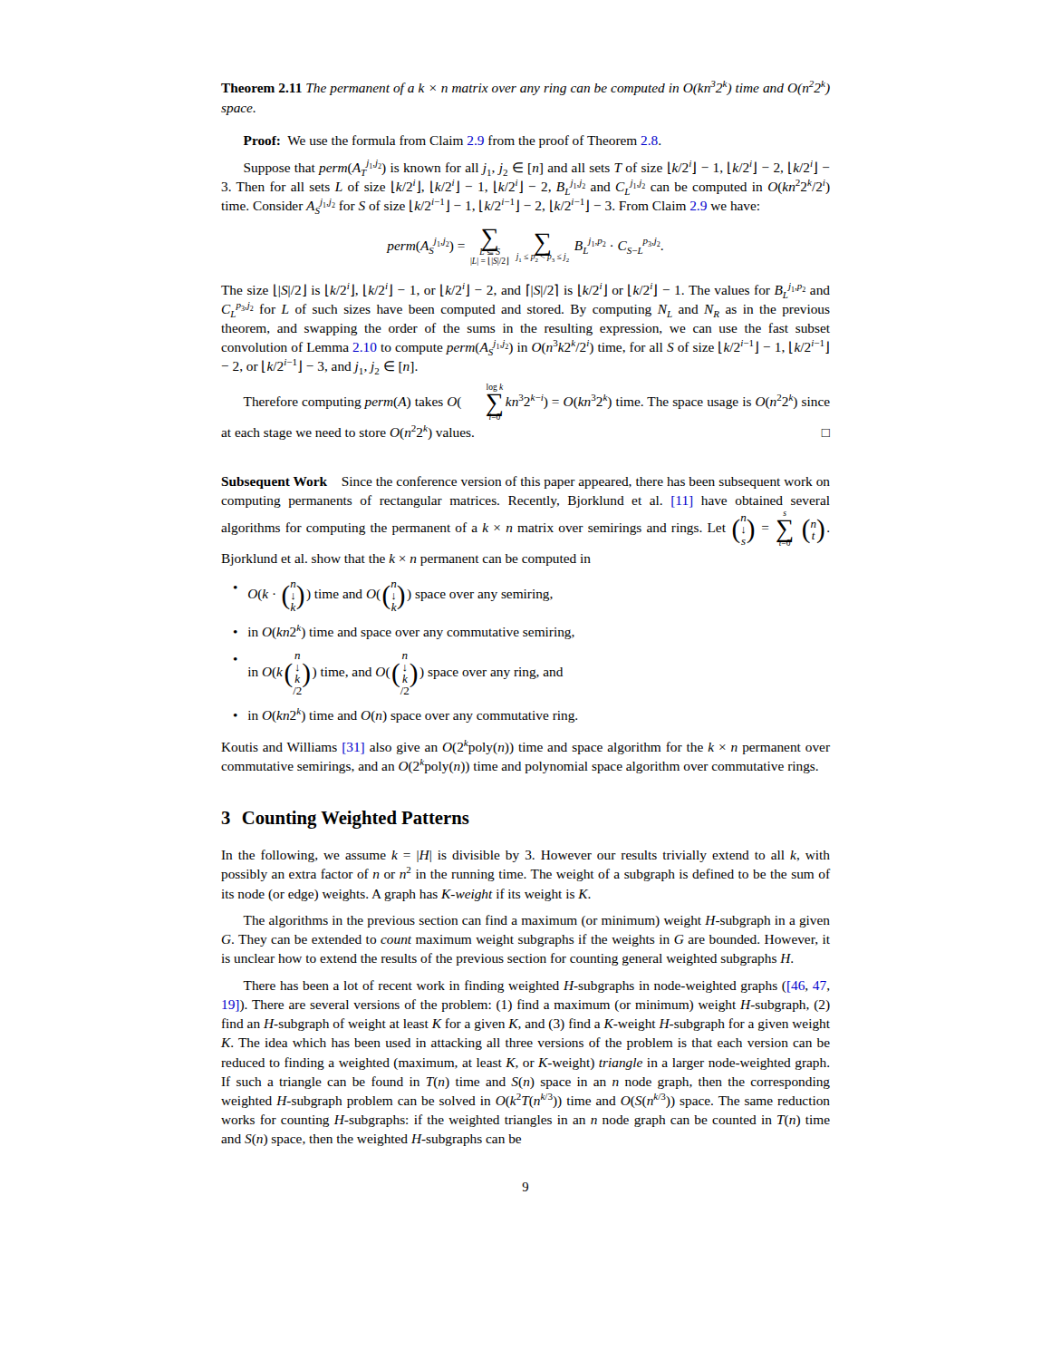Theorem 2.11 The permanent of a k × n matrix over any ring can be computed in O(kn32k) time and O(n22k) space.
Proof: We use the formula from Claim 2.9 from the proof of Theorem 2.8.
Suppose that perm(ATj1,j2) is known for all j1, j2 ∈ [n] and all sets T of size k/2i − 1, k/2i − 2, k/2i − 3. Then for all sets L of size k/2i , k/2i − 1, k/2i − 2, BLj1,j2 and CLj1,j2 can be computed in O(kn22k/2i) time. Consider ASj1,j2 for S of size k/2i−1 − 1, k/2i−1 − 2, k/2i−1 − 3. From Claim 2.9 we have:
perm(ASj1,j2) = ∑ L ⊆ S |L| = |S|/2 ∑ j1 ≤ p2 < p3 ≤ j2 BLj1,p2 · CS−Lp3,j2.
The size |S|/2 is k/2i , k/2i − 1, or k/2i − 2, and |S|/2 is k/2i or k/2i − 1. The values for BLj1,p2 and CLp3,j2 for L of such sizes have been computed and stored. By computing NL and NR as in the previous theorem, and swapping the order of the sums in the resulting expression, we can use the fast subset convolution of Lemma 2.10 to compute perm(ASj1,j2) in O(n3k2k/2i) time, for all S of size k/2i−1 − 1, k/2i−1 − 2, or k/2i−1 − 3, and j1, j2 ∈ [n].
Therefore computing perm(A) takes O(log k∑i=0 kn32k−i) = O(kn32k) time. The space usage is O(n22k) since at each stage we need to store O(n22k) values.□
Subsequent Work Since the conference version of this paper appeared, there has been subsequent work on computing permanents of rectangular matrices. Recently, Bjorklund et al. [11] have obtained several algorithms for computing the permanent of a k × n matrix over semirings and rings. Let (n↓s) = s∑t=0 (nt). Bjorklund et al. show that the k × n permanent can be computed in
O(k · (n↓k)) time and O((n↓k)) space over any semiring,
in O(kn2k) time and space over any commutative semiring,
in O(k(n↓k/2)) time, and O((n↓k/2)) space over any ring, and
in O(kn2k) time and O(n) space over any commutative ring.
Koutis and Williams [31] also give an O(2kpoly(n)) time and space algorithm for the k × n permanent over commutative semirings, and an O(2kpoly(n)) time and polynomial space algorithm over commutative rings.
3 Counting Weighted Patterns
In the following, we assume k = |H| is divisible by 3. However our results trivially extend to all k, with possibly an extra factor of n or n2 in the running time. The weight of a subgraph is defined to be the sum of its node (or edge) weights. A graph has K-weight if its weight is K.
The algorithms in the previous section can find a maximum (or minimum) weight H-subgraph in a given G. They can be extended to count maximum weight subgraphs if the weights in G are bounded. However, it is unclear how to extend the results of the previous section for counting general weighted subgraphs H.
There has been a lot of recent work in finding weighted H-subgraphs in node-weighted graphs ([46, 47, 19]). There are several versions of the problem: (1) find a maximum (or minimum) weight H-subgraph, (2) find an H-subgraph of weight at least K for a given K, and (3) find a K-weight H-subgraph for a given weight K. The idea which has been used in attacking all three versions of the problem is that each version can be reduced to finding a weighted (maximum, at least K, or K-weight) triangle in a larger node-weighted graph. If such a triangle can be found in T(n) time and S(n) space in an n node graph, then the corresponding weighted H-subgraph problem can be solved in O(k2T(nk/3)) time and O(S(nk/3)) space. The same reduction works for counting H-subgraphs: if the weighted triangles in an n node graph can be counted in T(n) time and S(n) space, then the weighted H-subgraphs can be
9